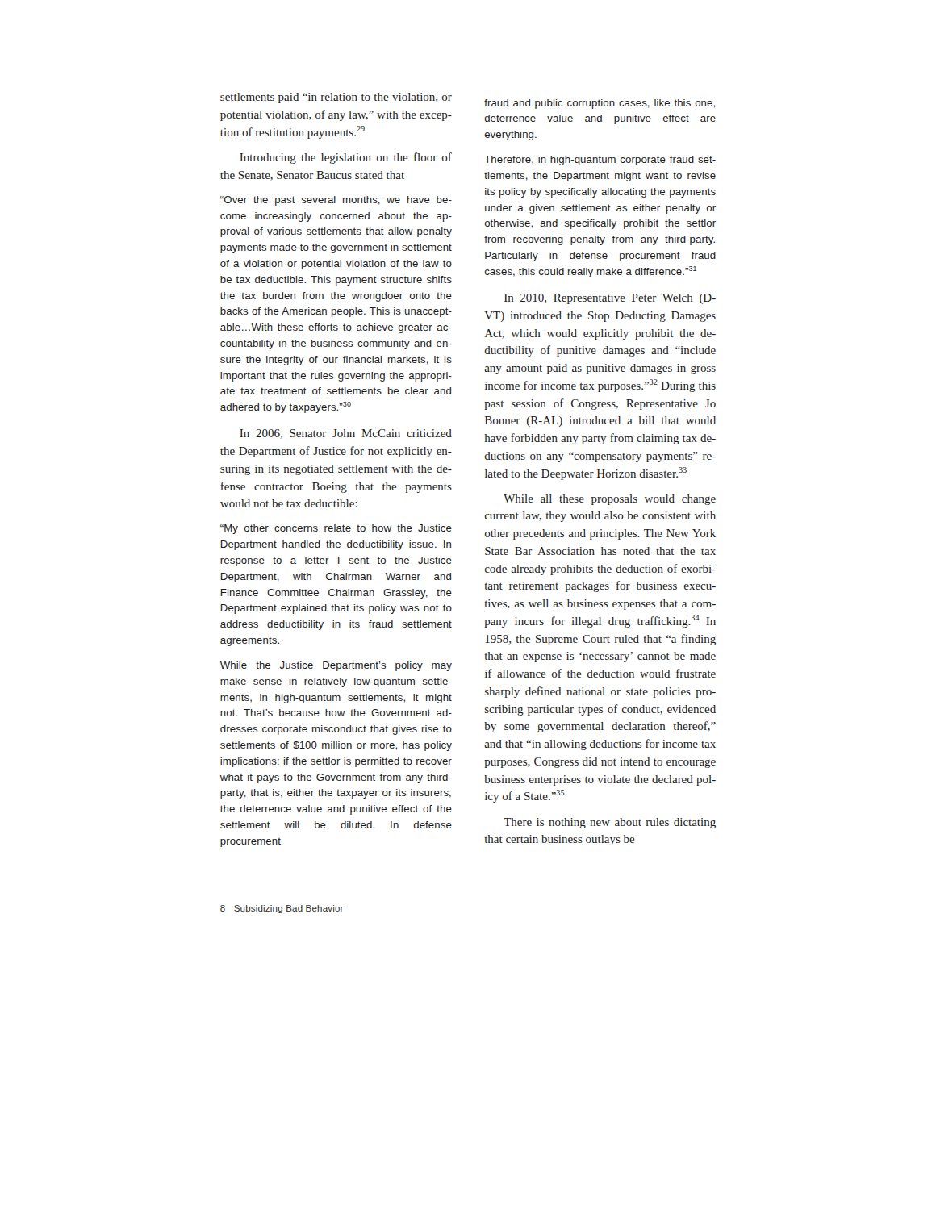settlements paid “in relation to the violation, or potential violation, of any law,” with the exception of restitution payments.29
Introducing the legislation on the floor of the Senate, Senator Baucus stated that
“Over the past several months, we have become increasingly concerned about the approval of various settlements that allow penalty payments made to the government in settlement of a violation or potential violation of the law to be tax deductible. This payment structure shifts the tax burden from the wrongdoer onto the backs of the American people. This is unacceptable…With these efforts to achieve greater accountability in the business community and ensure the integrity of our financial markets, it is important that the rules governing the appropriate tax treatment of settlements be clear and adhered to by taxpayers.”30
In 2006, Senator John McCain criticized the Department of Justice for not explicitly ensuring in its negotiated settlement with the defense contractor Boeing that the payments would not be tax deductible:
“My other concerns relate to how the Justice Department handled the deductibility issue. In response to a letter I sent to the Justice Department, with Chairman Warner and Finance Committee Chairman Grassley, the Department explained that its policy was not to address deductibility in its fraud settlement agreements.
While the Justice Department’s policy may make sense in relatively low-quantum settlements, in high-quantum settlements, it might not. That’s because how the Government addresses corporate misconduct that gives rise to settlements of $100 million or more, has policy implications: if the settlor is permitted to recover what it pays to the Government from any third-party, that is, either the taxpayer or its insurers, the deterrence value and punitive effect of the settlement will be diluted. In defense procurement
fraud and public corruption cases, like this one, deterrence value and punitive effect are everything.
Therefore, in high-quantum corporate fraud settlements, the Department might want to revise its policy by specifically allocating the payments under a given settlement as either penalty or otherwise, and specifically prohibit the settlor from recovering penalty from any third-party. Particularly in defense procurement fraud cases, this could really make a difference.”31
In 2010, Representative Peter Welch (D-VT) introduced the Stop Deducting Damages Act, which would explicitly prohibit the deductibility of punitive damages and “include any amount paid as punitive damages in gross income for income tax purposes.”32 During this past session of Congress, Representative Jo Bonner (R-AL) introduced a bill that would have forbidden any party from claiming tax deductions on any “compensatory payments” related to the Deepwater Horizon disaster.33
While all these proposals would change current law, they would also be consistent with other precedents and principles. The New York State Bar Association has noted that the tax code already prohibits the deduction of exorbitant retirement packages for business executives, as well as business expenses that a company incurs for illegal drug trafficking.34 In 1958, the Supreme Court ruled that “a finding that an expense is ‘necessary’ cannot be made if allowance of the deduction would frustrate sharply defined national or state policies proscribing particular types of conduct, evidenced by some governmental declaration thereof,” and that “in allowing deductions for income tax purposes, Congress did not intend to encourage business enterprises to violate the declared policy of a State.”35
There is nothing new about rules dictating that certain business outlays be
8 Subsidizing Bad Behavior